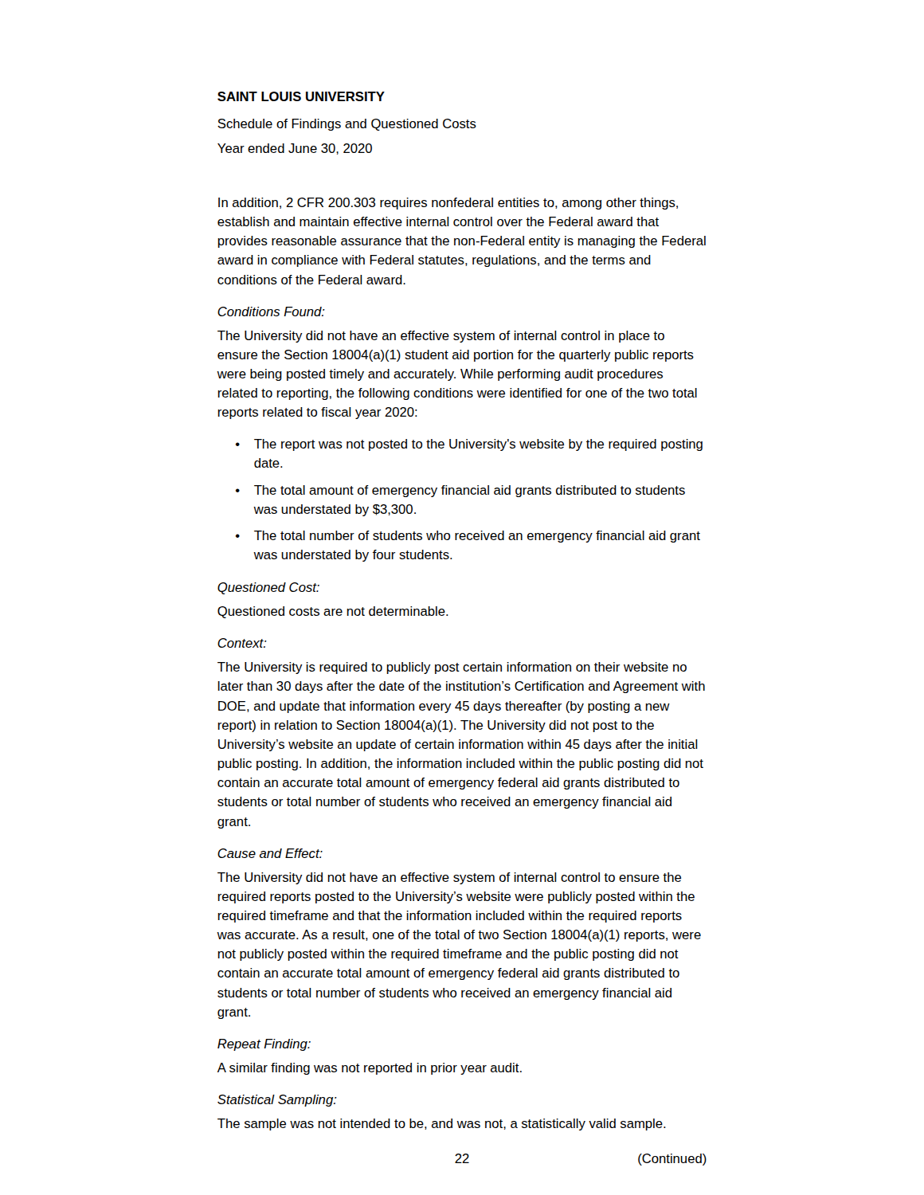SAINT LOUIS UNIVERSITY
Schedule of Findings and Questioned Costs
Year ended June 30, 2020
In addition, 2 CFR 200.303 requires nonfederal entities to, among other things, establish and maintain effective internal control over the Federal award that provides reasonable assurance that the non-Federal entity is managing the Federal award in compliance with Federal statutes, regulations, and the terms and conditions of the Federal award.
Conditions Found:
The University did not have an effective system of internal control in place to ensure the Section 18004(a)(1) student aid portion for the quarterly public reports were being posted timely and accurately. While performing audit procedures related to reporting, the following conditions were identified for one of the two total reports related to fiscal year 2020:
The report was not posted to the University's website by the required posting date.
The total amount of emergency financial aid grants distributed to students was understated by $3,300.
The total number of students who received an emergency financial aid grant was understated by four students.
Questioned Cost:
Questioned costs are not determinable.
Context:
The University is required to publicly post certain information on their website no later than 30 days after the date of the institution’s Certification and Agreement with DOE, and update that information every 45 days thereafter (by posting a new report) in relation to Section 18004(a)(1). The University did not post to the University’s website an update of certain information within 45 days after the initial public posting. In addition, the information included within the public posting did not contain an accurate total amount of emergency federal aid grants distributed to students or total number of students who received an emergency financial aid grant.
Cause and Effect:
The University did not have an effective system of internal control to ensure the required reports posted to the University’s website were publicly posted within the required timeframe and that the information included within the required reports was accurate. As a result, one of the total of two Section 18004(a)(1) reports, were not publicly posted within the required timeframe and the public posting did not contain an accurate total amount of emergency federal aid grants distributed to students or total number of students who received an emergency financial aid grant.
Repeat Finding:
A similar finding was not reported in prior year audit.
Statistical Sampling:
The sample was not intended to be, and was not, a statistically valid sample.
22
(Continued)